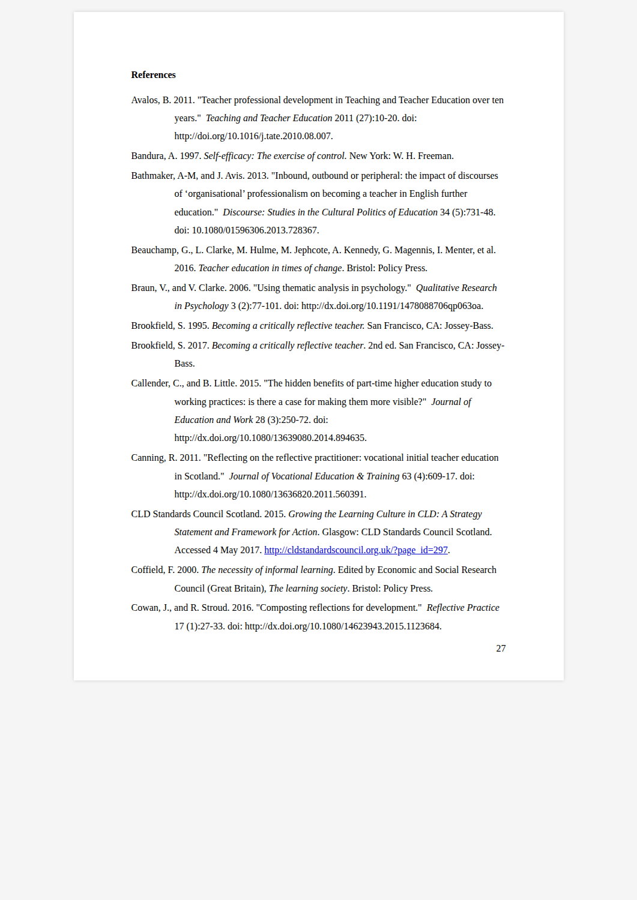References
Avalos, B. 2011. "Teacher professional development in Teaching and Teacher Education over ten years." Teaching and Teacher Education 2011 (27):10-20. doi: http://doi.org/10.1016/j.tate.2010.08.007.
Bandura, A. 1997. Self-efficacy: The exercise of control. New York: W. H. Freeman.
Bathmaker, A-M, and J. Avis. 2013. "Inbound, outbound or peripheral: the impact of discourses of ‘organisational’ professionalism on becoming a teacher in English further education." Discourse: Studies in the Cultural Politics of Education 34 (5):731-48. doi: 10.1080/01596306.2013.728367.
Beauchamp, G., L. Clarke, M. Hulme, M. Jephcote, A. Kennedy, G. Magennis, I. Menter, et al. 2016. Teacher education in times of change. Bristol: Policy Press.
Braun, V., and V. Clarke. 2006. "Using thematic analysis in psychology." Qualitative Research in Psychology 3 (2):77-101. doi: http://dx.doi.org/10.1191/1478088706qp063oa.
Brookfield, S. 1995. Becoming a critically reflective teacher. San Francisco, CA: Jossey-Bass.
Brookfield, S. 2017. Becoming a critically reflective teacher. 2nd ed. San Francisco, CA: Jossey-Bass.
Callender, C., and B. Little. 2015. "The hidden benefits of part-time higher education study to working practices: is there a case for making them more visible?" Journal of Education and Work 28 (3):250-72. doi: http://dx.doi.org/10.1080/13639080.2014.894635.
Canning, R. 2011. "Reflecting on the reflective practitioner: vocational initial teacher education in Scotland." Journal of Vocational Education & Training 63 (4):609-17. doi: http://dx.doi.org/10.1080/13636820.2011.560391.
CLD Standards Council Scotland. 2015. Growing the Learning Culture in CLD: A Strategy Statement and Framework for Action. Glasgow: CLD Standards Council Scotland. Accessed 4 May 2017. http://cldstandardscouncil.org.uk/?page_id=297.
Coffield, F. 2000. The necessity of informal learning. Edited by Economic and Social Research Council (Great Britain), The learning society. Bristol: Policy Press.
Cowan, J., and R. Stroud. 2016. "Composting reflections for development." Reflective Practice 17 (1):27-33. doi: http://dx.doi.org/10.1080/14623943.2015.1123684.
27